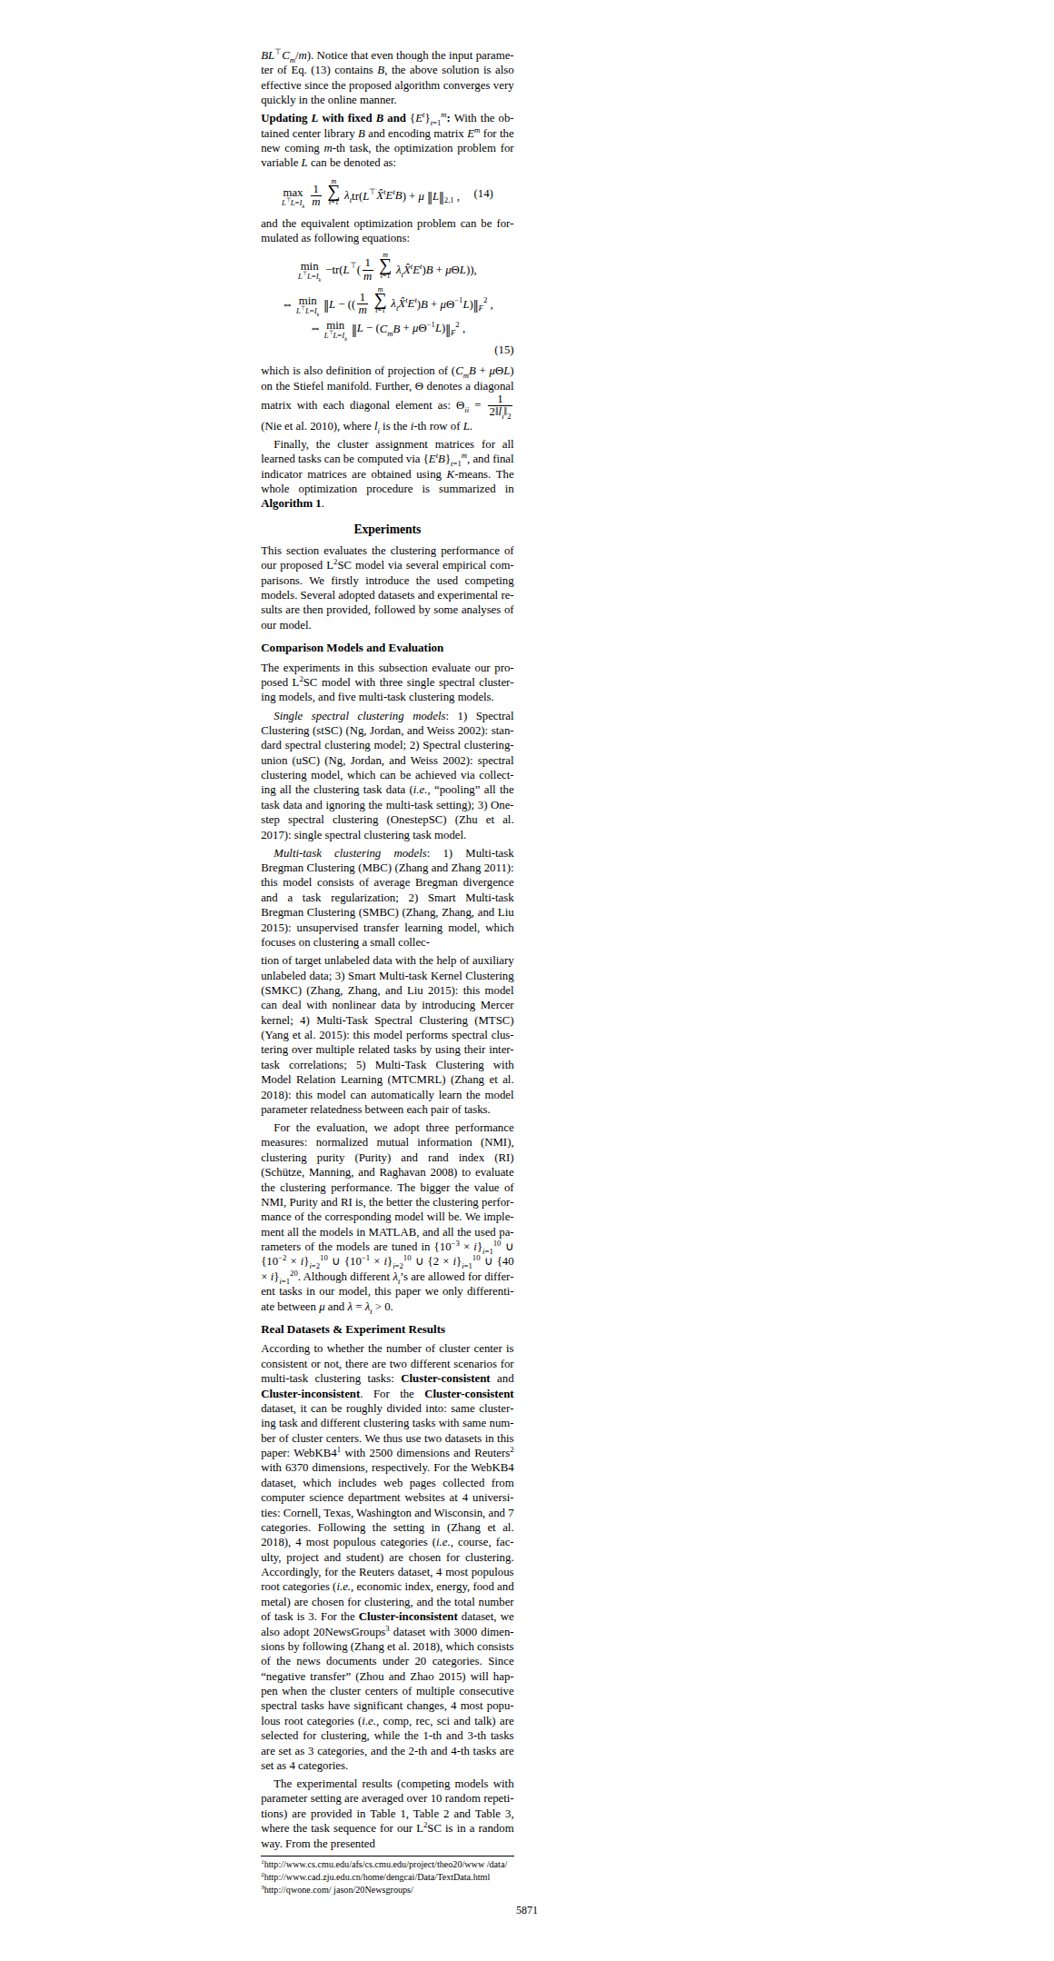BL⊤Cm/m). Notice that even though the input parameter of Eq. (13) contains B, the above solution is also effective since the proposed algorithm converges very quickly in the online manner.
Updating L with fixed B and {Et}t=1m: With the obtained center library B and encoding matrix Em for the new coming m-th task, the optimization problem for variable L can be denoted as:
| max L ⊤ L = I k 1 m m ∑ t =1 λ t tr( L ⊤ X̂ t E t B ) + μ ‖ L ‖ 2,1 , | (14) |
and the equivalent optimization problem can be formulated as following equations:
min L⊤L=Ik −tr(L⊤(1 m m∑t=1 λtX̂tEt)B + μ ΘL)), ⇔ min L⊤L=Ik ‖L − ((1 m m∑t=1 λtX̂tEt)B + μ Θ−1L)‖F2 , ⇔ min L⊤L=Ik ‖L − (CmB + μ Θ−1L)‖F2 , (15)
which is also definition of projection of (CmB + μ ΘL) on the Stiefel manifold. Further, Θ denotes a diagonal matrix with each diagonal element as: Θii = 12‖li‖2 (Nie et al. 2010), where li is the i-th row of L.
Finally, the cluster assignment matrices for all learned tasks can be computed via {EtB}t=1m, and final indicator matrices are obtained using K-means. The whole optimization procedure is summarized in Algorithm 1.
Experiments
This section evaluates the clustering performance of our proposed L2SC model via several empirical comparisons. We firstly introduce the used competing models. Several adopted datasets and experimental results are then provided, followed by some analyses of our model.
Comparison Models and Evaluation
The experiments in this subsection evaluate our proposed L2SC model with three single spectral clustering models, and five multi-task clustering models.
Single spectral clustering models: 1) Spectral Clustering (stSC) (Ng, Jordan, and Weiss 2002): standard spectral clustering model; 2) Spectral clustering-union (uSC) (Ng, Jordan, and Weiss 2002): spectral clustering model, which can be achieved via collecting all the clustering task data (i.e., “pooling” all the task data and ignoring the multi-task setting); 3) One-step spectral clustering (OnestepSC) (Zhu et al. 2017): single spectral clustering task model.
Multi-task clustering models: 1) Multi-task Bregman Clustering (MBC) (Zhang and Zhang 2011): this model consists of average Bregman divergence and a task regularization; 2) Smart Multi-task Bregman Clustering (SMBC) (Zhang, Zhang, and Liu 2015): unsupervised transfer learning model, which focuses on clustering a small collec-
tion of target unlabeled data with the help of auxiliary unlabeled data; 3) Smart Multi-task Kernel Clustering (SMKC) (Zhang, Zhang, and Liu 2015): this model can deal with nonlinear data by introducing Mercer kernel; 4) Multi-Task Spectral Clustering (MTSC) (Yang et al. 2015): this model performs spectral clustering over multiple related tasks by using their inter-task correlations; 5) Multi-Task Clustering with Model Relation Learning (MTCMRL) (Zhang et al. 2018): this model can automatically learn the model parameter relatedness between each pair of tasks.
For the evaluation, we adopt three performance measures: normalized mutual information (NMI), clustering purity (Purity) and rand index (RI) (Schütze, Manning, and Raghavan 2008) to evaluate the clustering performance. The bigger the value of NMI, Purity and RI is, the better the clustering performance of the corresponding model will be. We implement all the models in MATLAB, and all the used parameters of the models are tuned in {10−3 × i}i=110 ∪ {10−2 × i}i=210 ∪ {10−1 × i}i=210 ∪ {2 × i}i=110 ∪ {40 × i}i=120. Although different λt’s are allowed for different tasks in our model, this paper we only differentiate between μ and λ = λt > 0.
Real Datasets & Experiment Results
According to whether the number of cluster center is consistent or not, there are two different scenarios for multi-task clustering tasks: Cluster-consistent and Cluster-inconsistent. For the Cluster-consistent dataset, it can be roughly divided into: same clustering task and different clustering tasks with same number of cluster centers. We thus use two datasets in this paper: WebKB41 with 2500 dimensions and Reuters2 with 6370 dimensions, respectively. For the WebKB4 dataset, which includes web pages collected from computer science department websites at 4 universities: Cornell, Texas, Washington and Wisconsin, and 7 categories. Following the setting in (Zhang et al. 2018), 4 most populous categories (i.e., course, faculty, project and student) are chosen for clustering. Accordingly, for the Reuters dataset, 4 most populous root categories (i.e., economic index, energy, food and metal) are chosen for clustering, and the total number of task is 3. For the Cluster-inconsistent dataset, we also adopt 20NewsGroups3 dataset with 3000 dimensions by following (Zhang et al. 2018), which consists of the news documents under 20 categories. Since “negative transfer” (Zhou and Zhao 2015) will happen when the cluster centers of multiple consecutive spectral tasks have significant changes, 4 most populous root categories (i.e., comp, rec, sci and talk) are selected for clustering, while the 1-th and 3-th tasks are set as 3 categories, and the 2-th and 4-th tasks are set as 4 categories.
The experimental results (competing models with parameter setting are averaged over 10 random repetitions) are provided in Table 1, Table 2 and Table 3, where the task sequence for our L2SC is in a random way. From the presented
1http://www.cs.cmu.edu/afs/cs.cmu.edu/project/theo20/www /data/
2http://www.cad.zju.edu.cn/home/dengcai/Data/TextData.html
3http://qwone.com/ jason/20Newsgroups/
5871